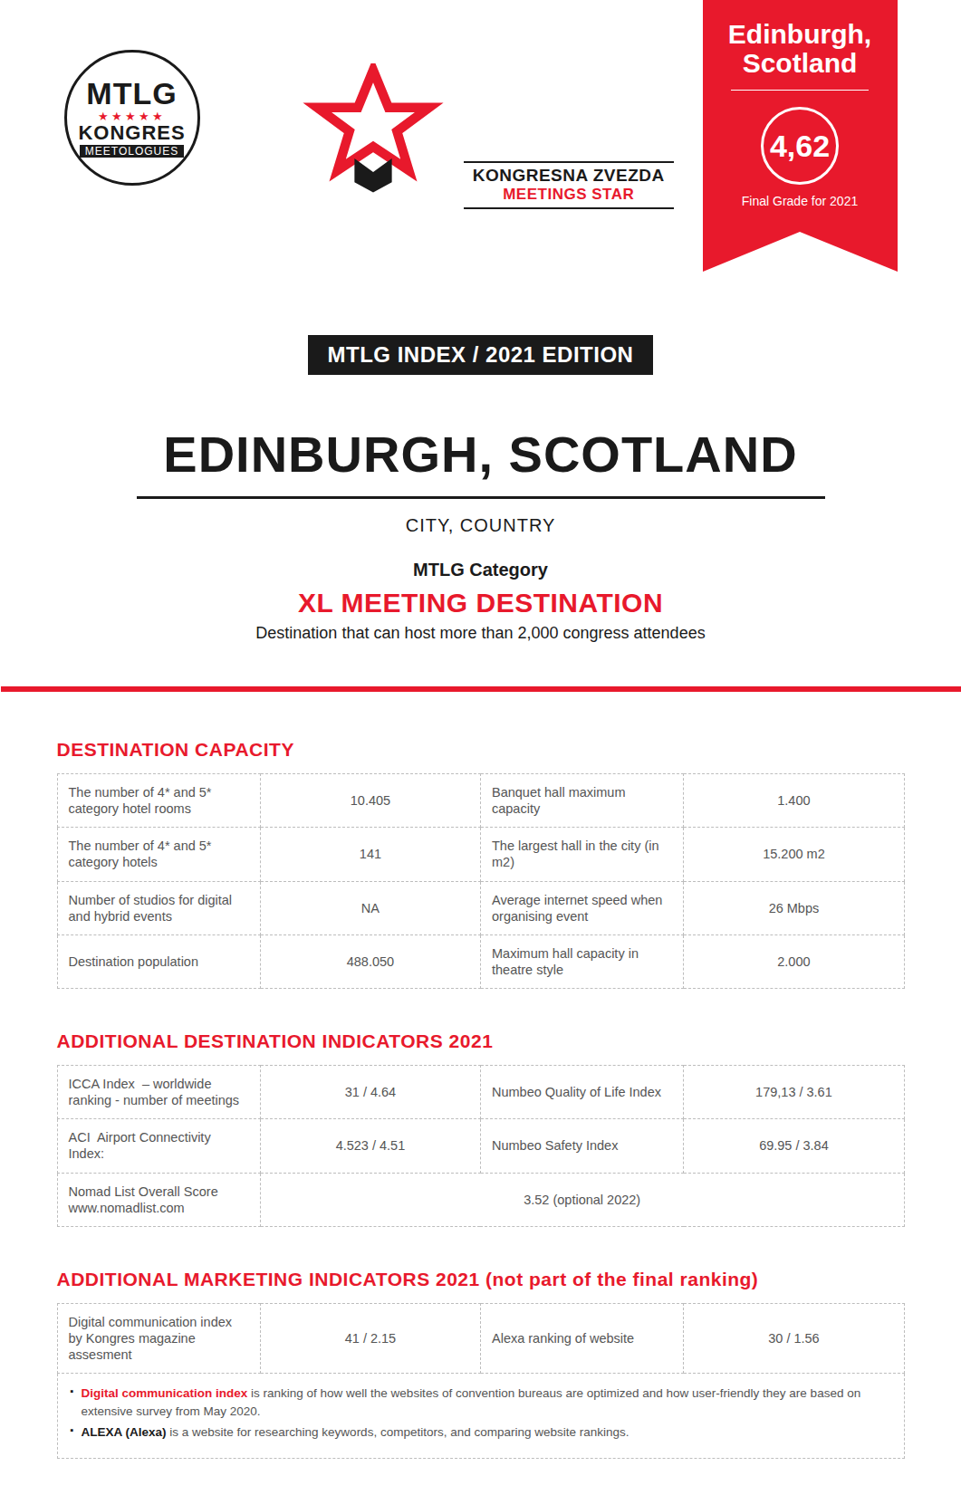MTLG
★★★★★
KONGRES
MEETOLOGUES
KONGRESNA ZVEZDA MEETINGS STAR
Edinburgh,
Scotland
4,62
Final Grade for 2021
MTLG INDEX / 2021 EDITION
EDINBURGH, SCOTLAND
CITY, COUNTRY
MTLG Category
XL MEETING DESTINATION
Destination that can host more than 2,000 congress attendees
DESTINATION CAPACITY
| The number of 4* and 5* category hotel rooms | 10.405 | Banquet hall maximum capacity | 1.400 |
| The number of 4* and 5* category hotels | 141 | The largest hall in the city (in m2) | 15.200 m2 |
| Number of studios for digital and hybrid events | NA | Average internet speed when organising event | 26 Mbps |
| Destination population | 488.050 | Maximum hall capacity in theatre style | 2.000 |
ADDITIONAL DESTINATION INDICATORS 2021
| ICCA Index – worldwide ranking - number of meetings | 31 / 4.64 | Numbeo Quality of Life Index | 179,13 / 3.61 |
| ACI Airport Connectivity Index: | 4.523 / 4.51 | Numbeo Safety Index | 69.95 / 3.84 |
| Nomad List Overall Score www.nomadlist.com | 3.52 (optional 2022) |
ADDITIONAL MARKETING INDICATORS 2021 (not part of the final ranking)
| Digital communication index by Kongres magazine assesment | 41 / 2.15 | Alexa ranking of website | 30 / 1.56 |
Digital communication index is ranking of how well the websites of convention bureaus are optimized and how user-friendly they are based on extensive survey from May 2020.
ALEXA (Alexa) is a website for researching keywords, competitors, and comparing website rankings.